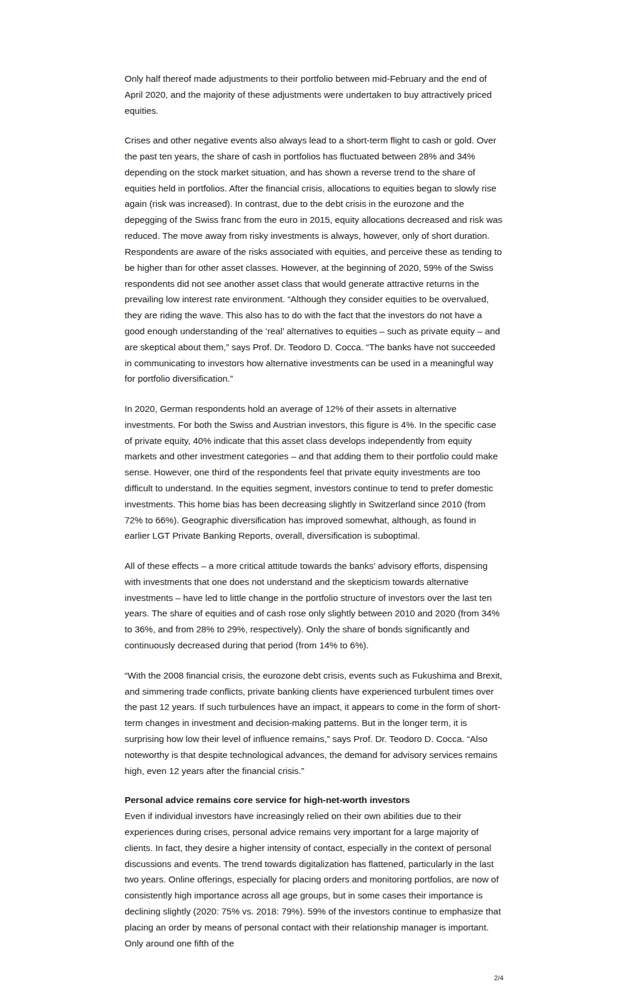Only half thereof made adjustments to their portfolio between mid-February and the end of April 2020, and the majority of these adjustments were undertaken to buy attractively priced equities.
Crises and other negative events also always lead to a short-term flight to cash or gold. Over the past ten years, the share of cash in portfolios has fluctuated between 28% and 34% depending on the stock market situation, and has shown a reverse trend to the share of equities held in portfolios. After the financial crisis, allocations to equities began to slowly rise again (risk was increased). In contrast, due to the debt crisis in the eurozone and the depegging of the Swiss franc from the euro in 2015, equity allocations decreased and risk was reduced. The move away from risky investments is always, however, only of short duration. Respondents are aware of the risks associated with equities, and perceive these as tending to be higher than for other asset classes. However, at the beginning of 2020, 59% of the Swiss respondents did not see another asset class that would generate attractive returns in the prevailing low interest rate environment. “Although they consider equities to be overvalued, they are riding the wave. This also has to do with the fact that the investors do not have a good enough understanding of the ‘real’ alternatives to equities – such as private equity – and are skeptical about them,” says Prof. Dr. Teodoro D. Cocca. “The banks have not succeeded in communicating to investors how alternative investments can be used in a meaningful way for portfolio diversification.”
In 2020, German respondents hold an average of 12% of their assets in alternative investments. For both the Swiss and Austrian investors, this figure is 4%. In the specific case of private equity, 40% indicate that this asset class develops independently from equity markets and other investment categories – and that adding them to their portfolio could make sense. However, one third of the respondents feel that private equity investments are too difficult to understand. In the equities segment, investors continue to tend to prefer domestic investments. This home bias has been decreasing slightly in Switzerland since 2010 (from 72% to 66%). Geographic diversification has improved somewhat, although, as found in earlier LGT Private Banking Reports, overall, diversification is suboptimal.
All of these effects – a more critical attitude towards the banks’ advisory efforts, dispensing with investments that one does not understand and the skepticism towards alternative investments – have led to little change in the portfolio structure of investors over the last ten years. The share of equities and of cash rose only slightly between 2010 and 2020 (from 34% to 36%, and from 28% to 29%, respectively). Only the share of bonds significantly and continuously decreased during that period (from 14% to 6%).
“With the 2008 financial crisis, the eurozone debt crisis, events such as Fukushima and Brexit, and simmering trade conflicts, private banking clients have experienced turbulent times over the past 12 years. If such turbulences have an impact, it appears to come in the form of short-term changes in investment and decision-making patterns. But in the longer term, it is surprising how low their level of influence remains,” says Prof. Dr. Teodoro D. Cocca. “Also noteworthy is that despite technological advances, the demand for advisory services remains high, even 12 years after the financial crisis.”
Personal advice remains core service for high-net-worth investors
Even if individual investors have increasingly relied on their own abilities due to their experiences during crises, personal advice remains very important for a large majority of clients. In fact, they desire a higher intensity of contact, especially in the context of personal discussions and events. The trend towards digitalization has flattened, particularly in the last two years. Online offerings, especially for placing orders and monitoring portfolios, are now of consistently high importance across all age groups, but in some cases their importance is declining slightly (2020: 75% vs. 2018: 79%). 59% of the investors continue to emphasize that placing an order by means of personal contact with their relationship manager is important. Only around one fifth of the
2/4